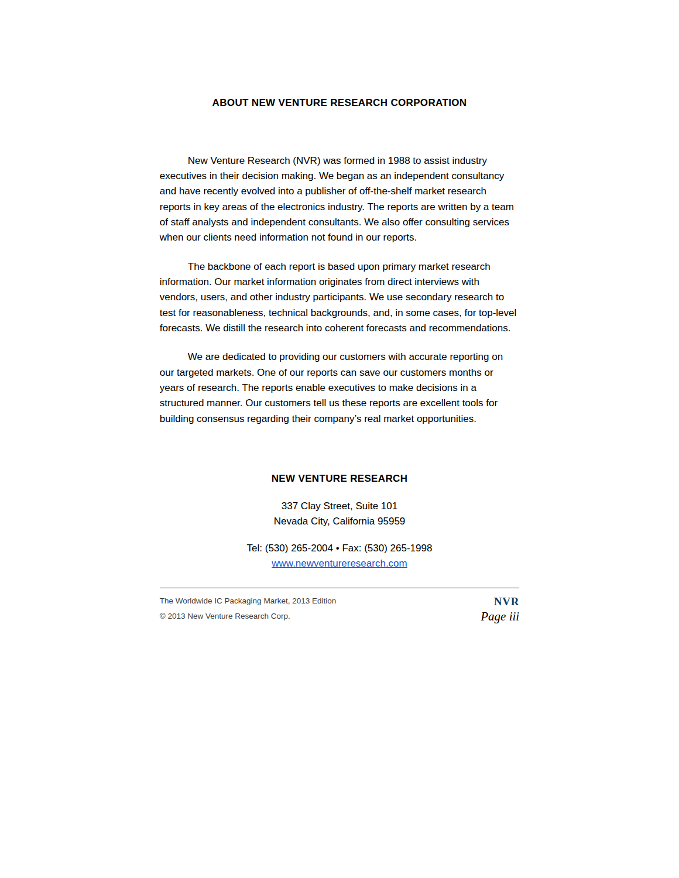ABOUT NEW VENTURE RESEARCH CORPORATION
New Venture Research (NVR) was formed in 1988 to assist industry executives in their decision making. We began as an independent consultancy and have recently evolved into a publisher of off-the-shelf market research reports in key areas of the electronics industry. The reports are written by a team of staff analysts and independent consultants. We also offer consulting services when our clients need information not found in our reports.
The backbone of each report is based upon primary market research information. Our market information originates from direct interviews with vendors, users, and other industry participants. We use secondary research to test for reasonableness, technical backgrounds, and, in some cases, for top-level forecasts. We distill the research into coherent forecasts and recommendations.
We are dedicated to providing our customers with accurate reporting on our targeted markets. One of our reports can save our customers months or years of research. The reports enable executives to make decisions in a structured manner. Our customers tell us these reports are excellent tools for building consensus regarding their company’s real market opportunities.
NEW VENTURE RESEARCH
337 Clay Street, Suite 101
Nevada City, California 95959
Tel: (530) 265-2004 • Fax: (530) 265-1998
www.newventureresearch.com
The Worldwide IC Packaging Market, 2013 Edition
© 2013 New Venture Research Corp.
NVR
Page iii